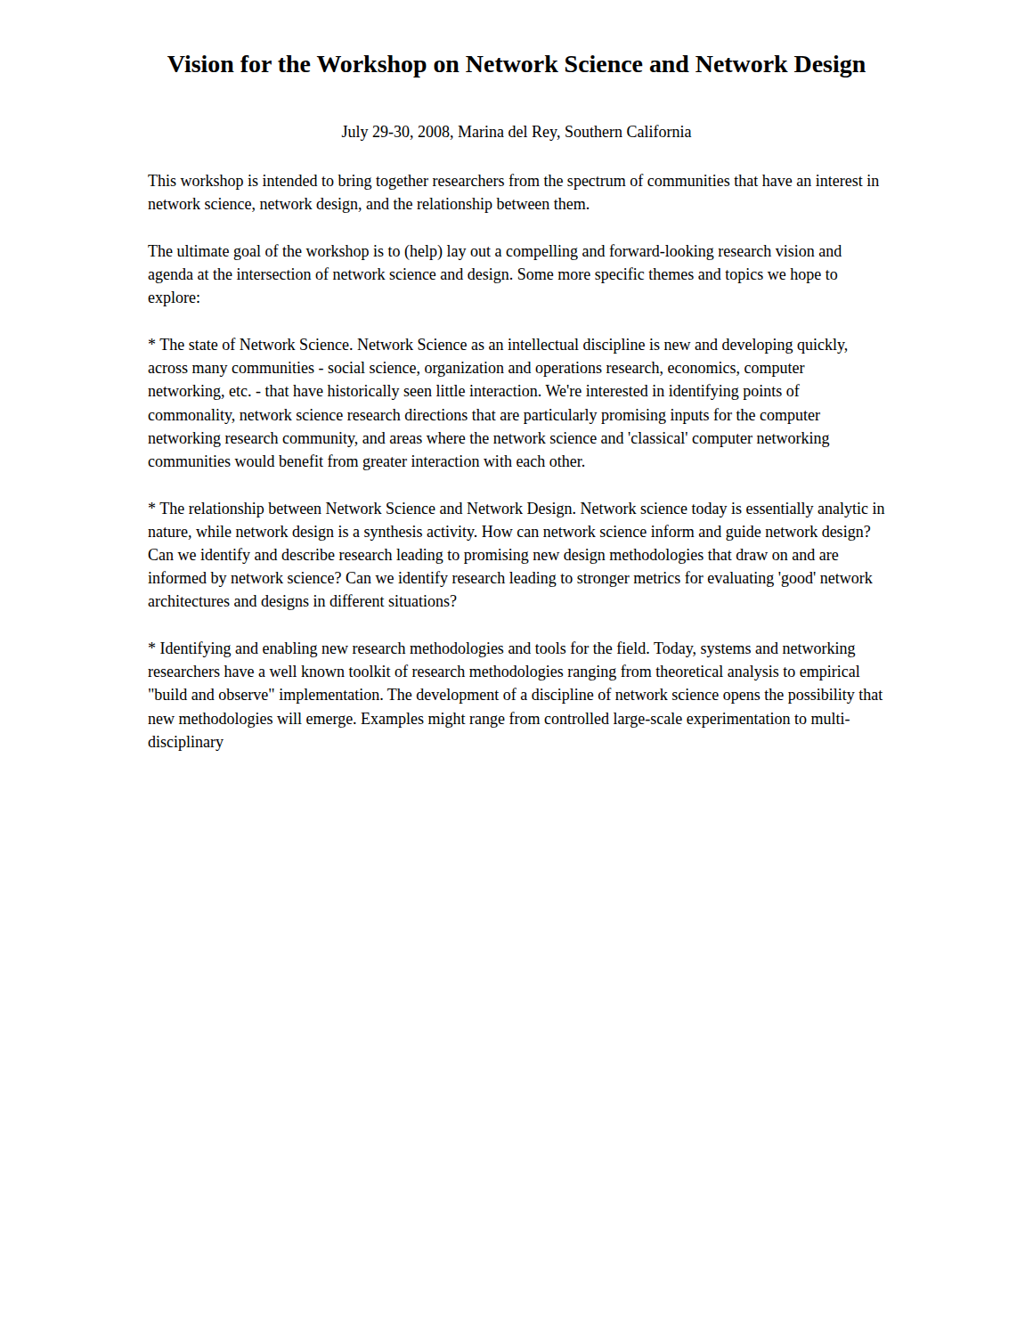Vision for the Workshop on Network Science and Network Design
July 29-30, 2008, Marina del Rey, Southern California
This workshop is intended to bring together researchers from the spectrum of communities that have an interest in network science, network design, and the relationship between them.
The ultimate goal of the workshop is to (help) lay out a compelling and forward-looking research vision and agenda at the intersection of network science and design. Some more specific themes and topics we hope to explore:
* The state of Network Science. Network Science as an intellectual discipline is new and developing quickly, across many communities - social science, organization and operations research, economics, computer networking, etc. - that have historically seen little interaction. We're interested in identifying points of commonality, network science research directions that are particularly promising inputs for the computer networking research community, and areas where the network science and 'classical' computer networking communities would benefit from greater interaction with each other.
* The relationship between Network Science and Network Design. Network science today is essentially analytic in nature, while network design is a synthesis activity. How can network science inform and guide network design? Can we identify and describe research leading to promising new design methodologies that draw on and are informed by network science? Can we identify research leading to stronger metrics for evaluating 'good' network architectures and designs in different situations?
* Identifying and enabling new research methodologies and tools for the field. Today, systems and networking researchers have a well known toolkit of research methodologies ranging from theoretical analysis to empirical "build and observe" implementation. The development of a discipline of network science opens the possibility that new methodologies will emerge. Examples might range from controlled large-scale experimentation to multi-disciplinary